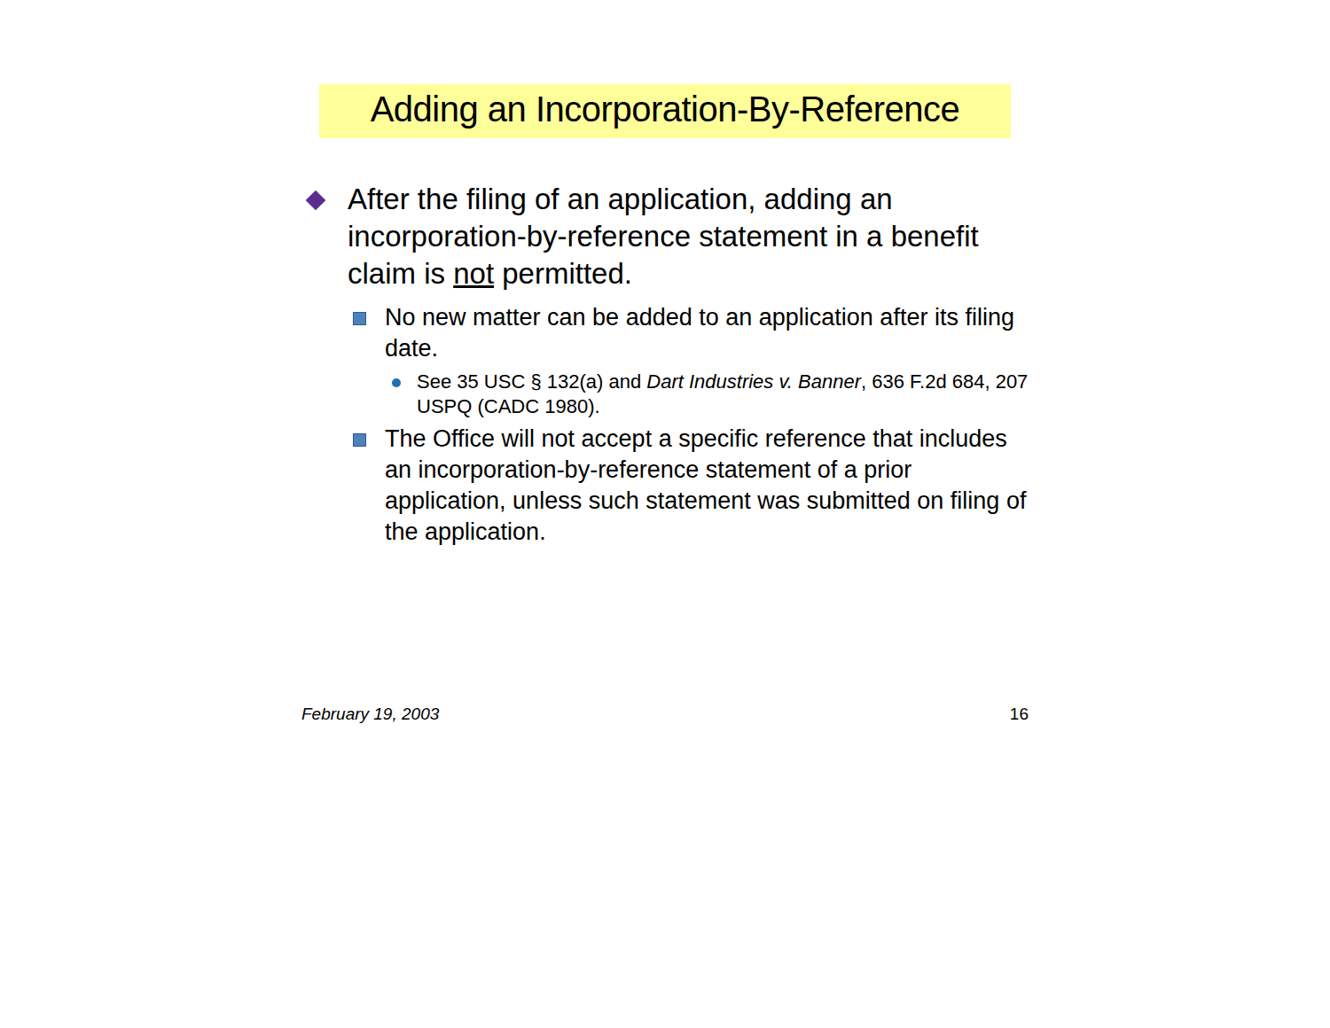Adding an Incorporation-By-Reference
After the filing of an application, adding an incorporation-by-reference statement in a benefit claim is not permitted.
No new matter can be added to an application after its filing date.
See 35 USC § 132(a) and Dart Industries v. Banner, 636 F.2d 684, 207 USPQ (CADC 1980).
The Office will not accept a specific reference that includes an incorporation-by-reference statement of a prior application, unless such statement was submitted on filing of the application.
February 19, 2003 16